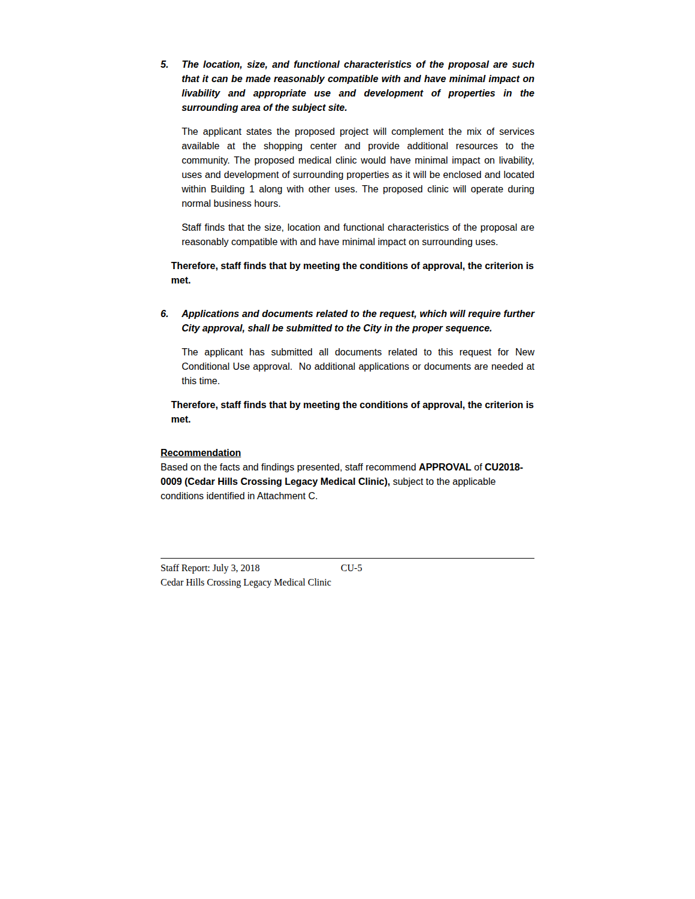5.
The location, size, and functional characteristics of the proposal are such that it can be made reasonably compatible with and have minimal impact on livability and appropriate use and development of properties in the surrounding area of the subject site.
The applicant states the proposed project will complement the mix of services available at the shopping center and provide additional resources to the community. The proposed medical clinic would have minimal impact on livability, uses and development of surrounding properties as it will be enclosed and located within Building 1 along with other uses. The proposed clinic will operate during normal business hours.
Staff finds that the size, location and functional characteristics of the proposal are reasonably compatible with and have minimal impact on surrounding uses.
Therefore, staff finds that by meeting the conditions of approval, the criterion is met.
6.
Applications and documents related to the request, which will require further City approval, shall be submitted to the City in the proper sequence.
The applicant has submitted all documents related to this request for New Conditional Use approval. No additional applications or documents are needed at this time.
Therefore, staff finds that by meeting the conditions of approval, the criterion is met.
Recommendation
Based on the facts and findings presented, staff recommend APPROVAL of CU2018-0009 (Cedar Hills Crossing Legacy Medical Clinic), subject to the applicable conditions identified in Attachment C.
Staff Report: July 3, 2018
Cedar Hills Crossing Legacy Medical Clinic
CU-5